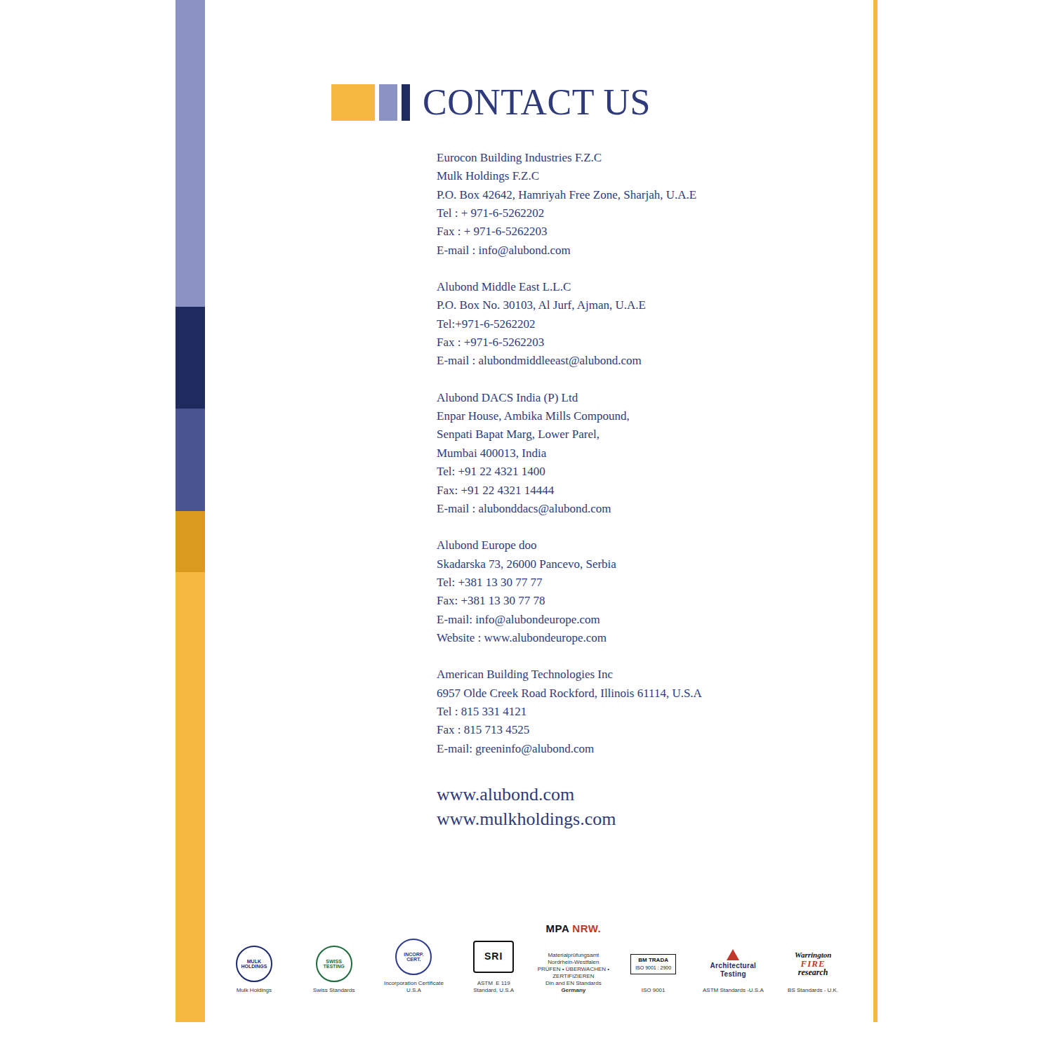CONTACT US
Eurocon Building Industries F.Z.C
Mulk Holdings F.Z.C
P.O. Box 42642, Hamriyah Free Zone, Sharjah, U.A.E
Tel : + 971-6-5262202
Fax : + 971-6-5262203
E-mail : info@alubond.com Alubond Middle East L.L.C
P.O. Box No. 30103, Al Jurf, Ajman, U.A.E
Tel:+971-6-5262202
Fax : +971-6-5262203
E-mail : alubondmiddleeast@alubond.com Alubond DACS India (P) Ltd
Enpar House, Ambika Mills Compound,
Senpati Bapat Marg, Lower Parel,
Mumbai 400013, India
Tel: +91 22 4321 1400
Fax: +91 22 4321 14444
E-mail : alubonddacs@alubond.com Alubond Europe doo
Skadarska 73, 26000 Pancevo, Serbia
Tel: +381 13 30 77 77
Fax: +381 13 30 77 78
E-mail: info@alubondeurope.com
Website : www.alubondeurope.com American Building Technologies Inc
6957 Olde Creek Road Rockford, Illinois 61114, U.S.A
Tel : 815 331 4121
Fax : 815 713 4525
E-mail: greeninfo@alubond.com
www.alubond.com www.mulkholdings.com
MULK
HOLDINGS
Mulk Holdings
SWISS
TESTING
Swiss Standards
INCORP.
CERT.
Incorporation Certificate
U.S.A
SRI
ASTM E 119
Standard, U.S.A
MPA NRW.
Materialprüfungsamt Nordrhein-Westfalen
PRÜFEN • ÜBERWACHEN • ZERTIFIZIEREN
Din and EN Standards
Germany
BM TRADA ISO 9001 : 2900
ISO 9001
Architectural Testing
ASTM Standards -U.S.A
Warrington
FIRE
research
BS Standards - U.K.